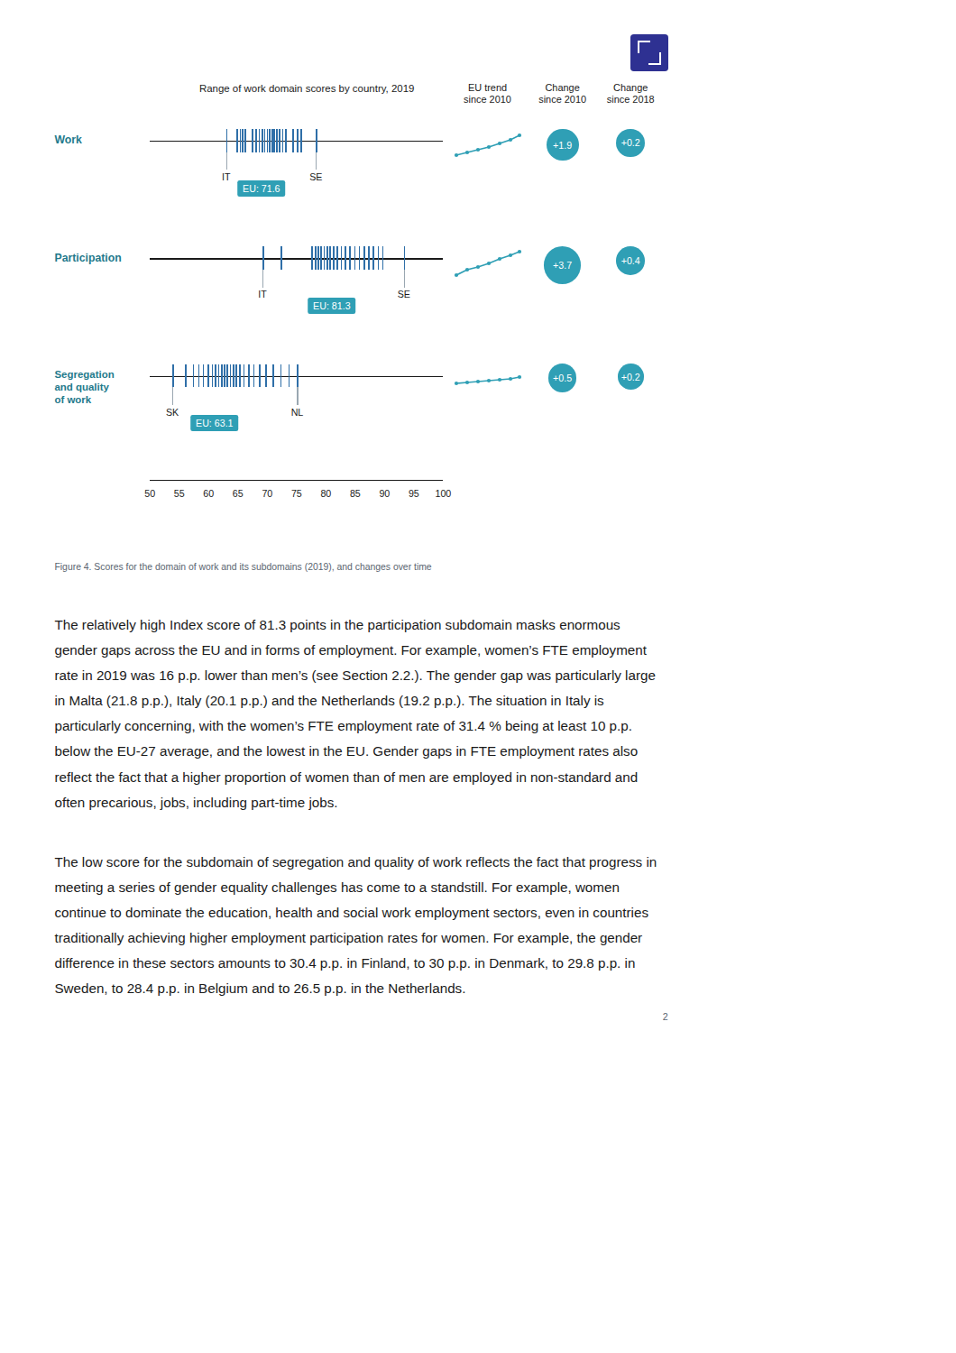Range of work domain scores by country, 2019
EU trend
since 2010
Change
since 2010
Change
since 2018
Work
IT
SE
EU: 71.6
+1.9
+0.2
Participation
IT
SE
EU: 81.3
+3.7
+0.4
Segregation
and quality
of work
SK
NL
EU: 63.1
+0.5
+0.2
50
55
60
65
70
75
80
85
90
95
100
Figure 4. Scores for the domain of work and its subdomains (2019), and changes over time
The relatively high Index score of 81.3 points in the participation subdomain masks enormous gender gaps across the EU and in forms of employment. For example, women’s FTE employment rate in 2019 was 16 p.p. lower than men’s (see Section 2.2.). The gender gap was particularly large in Malta (21.8 p.p.), Italy (20.1 p.p.) and the Netherlands (19.2 p.p.). The situation in Italy is particularly concerning, with the women’s FTE employment rate of 31.4 % being at least 10 p.p. below the EU-27 average, and the lowest in the EU. Gender gaps in FTE employment rates also reflect the fact that a higher proportion of women than of men are employed in non-standard and often precarious, jobs, including part-time jobs.
The low score for the subdomain of segregation and quality of work reflects the fact that progress in meeting a series of gender equality challenges has come to a standstill. For example, women continue to dominate the education, health and social work employment sectors, even in countries traditionally achieving higher employment participation rates for women. For example, the gender difference in these sectors amounts to 30.4 p.p. in Finland, to 30 p.p. in Denmark, to 29.8 p.p. in Sweden, to 28.4 p.p. in Belgium and to 26.5 p.p. in the Netherlands.
2